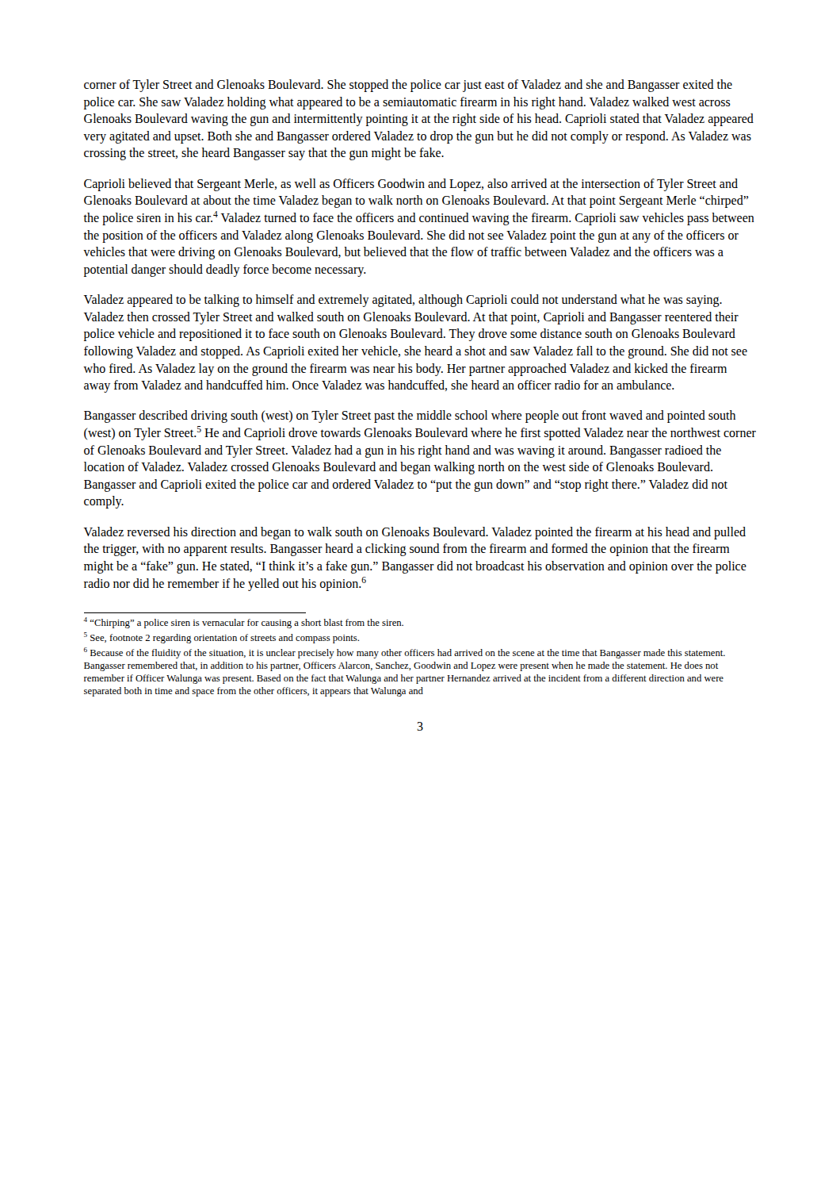corner of Tyler Street and Glenoaks Boulevard. She stopped the police car just east of Valadez and she and Bangasser exited the police car. She saw Valadez holding what appeared to be a semiautomatic firearm in his right hand. Valadez walked west across Glenoaks Boulevard waving the gun and intermittently pointing it at the right side of his head. Caprioli stated that Valadez appeared very agitated and upset. Both she and Bangasser ordered Valadez to drop the gun but he did not comply or respond. As Valadez was crossing the street, she heard Bangasser say that the gun might be fake.
Caprioli believed that Sergeant Merle, as well as Officers Goodwin and Lopez, also arrived at the intersection of Tyler Street and Glenoaks Boulevard at about the time Valadez began to walk north on Glenoaks Boulevard. At that point Sergeant Merle “chirped” the police siren in his car.4 Valadez turned to face the officers and continued waving the firearm. Caprioli saw vehicles pass between the position of the officers and Valadez along Glenoaks Boulevard. She did not see Valadez point the gun at any of the officers or vehicles that were driving on Glenoaks Boulevard, but believed that the flow of traffic between Valadez and the officers was a potential danger should deadly force become necessary.
Valadez appeared to be talking to himself and extremely agitated, although Caprioli could not understand what he was saying. Valadez then crossed Tyler Street and walked south on Glenoaks Boulevard. At that point, Caprioli and Bangasser reentered their police vehicle and repositioned it to face south on Glenoaks Boulevard. They drove some distance south on Glenoaks Boulevard following Valadez and stopped. As Caprioli exited her vehicle, she heard a shot and saw Valadez fall to the ground. She did not see who fired. As Valadez lay on the ground the firearm was near his body. Her partner approached Valadez and kicked the firearm away from Valadez and handcuffed him. Once Valadez was handcuffed, she heard an officer radio for an ambulance.
Bangasser described driving south (west) on Tyler Street past the middle school where people out front waved and pointed south (west) on Tyler Street.5 He and Caprioli drove towards Glenoaks Boulevard where he first spotted Valadez near the northwest corner of Glenoaks Boulevard and Tyler Street. Valadez had a gun in his right hand and was waving it around. Bangasser radioed the location of Valadez. Valadez crossed Glenoaks Boulevard and began walking north on the west side of Glenoaks Boulevard. Bangasser and Caprioli exited the police car and ordered Valadez to “put the gun down” and “stop right there.” Valadez did not comply.
Valadez reversed his direction and began to walk south on Glenoaks Boulevard. Valadez pointed the firearm at his head and pulled the trigger, with no apparent results. Bangasser heard a clicking sound from the firearm and formed the opinion that the firearm might be a “fake” gun. He stated, “I think it’s a fake gun.” Bangasser did not broadcast his observation and opinion over the police radio nor did he remember if he yelled out his opinion.6
4 “Chirping” a police siren is vernacular for causing a short blast from the siren.
5 See, footnote 2 regarding orientation of streets and compass points.
6 Because of the fluidity of the situation, it is unclear precisely how many other officers had arrived on the scene at the time that Bangasser made this statement. Bangasser remembered that, in addition to his partner, Officers Alarcon, Sanchez, Goodwin and Lopez were present when he made the statement. He does not remember if Officer Walunga was present. Based on the fact that Walunga and her partner Hernandez arrived at the incident from a different direction and were separated both in time and space from the other officers, it appears that Walunga and
3